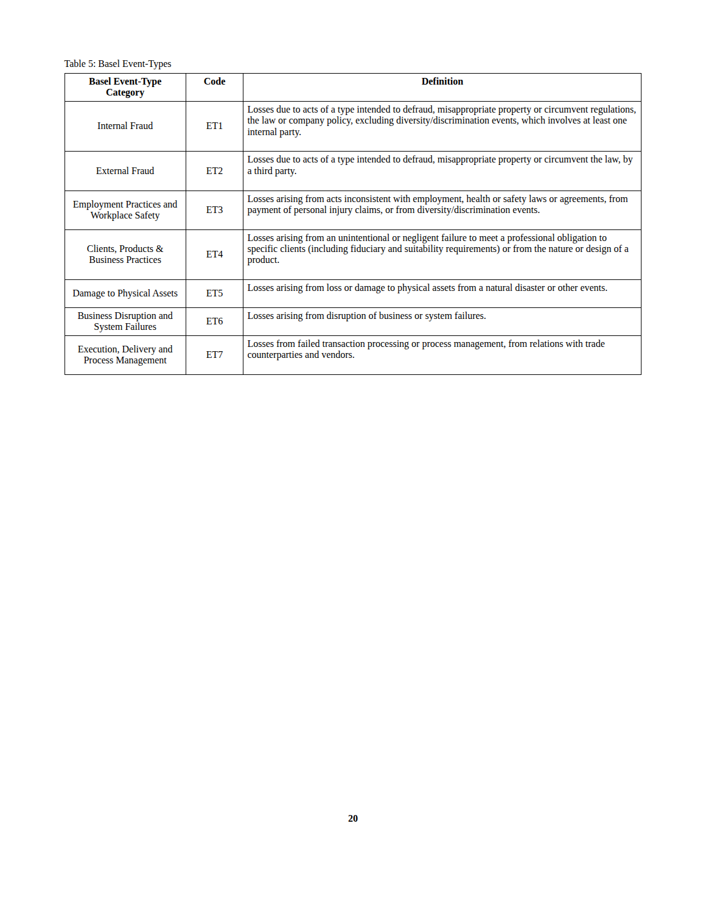Table 5: Basel Event-Types
| Basel Event-Type Category | Code | Definition |
| --- | --- | --- |
| Internal Fraud | ET1 | Losses due to acts of a type intended to defraud, misappropriate property or circumvent regulations, the law or company policy, excluding diversity/discrimination events, which involves at least one internal party. |
| External Fraud | ET2 | Losses due to acts of a type intended to defraud, misappropriate property or circumvent the law, by a third party. |
| Employment Practices and Workplace Safety | ET3 | Losses arising from acts inconsistent with employment, health or safety laws or agreements, from payment of personal injury claims, or from diversity/discrimination events. |
| Clients, Products & Business Practices | ET4 | Losses arising from an unintentional or negligent failure to meet a professional obligation to specific clients (including fiduciary and suitability requirements) or from the nature or design of a product. |
| Damage to Physical Assets | ET5 | Losses arising from loss or damage to physical assets from a natural disaster or other events. |
| Business Disruption and System Failures | ET6 | Losses arising from disruption of business or system failures. |
| Execution, Delivery and Process Management | ET7 | Losses from failed transaction processing or process management, from relations with trade counterparties and vendors. |
20